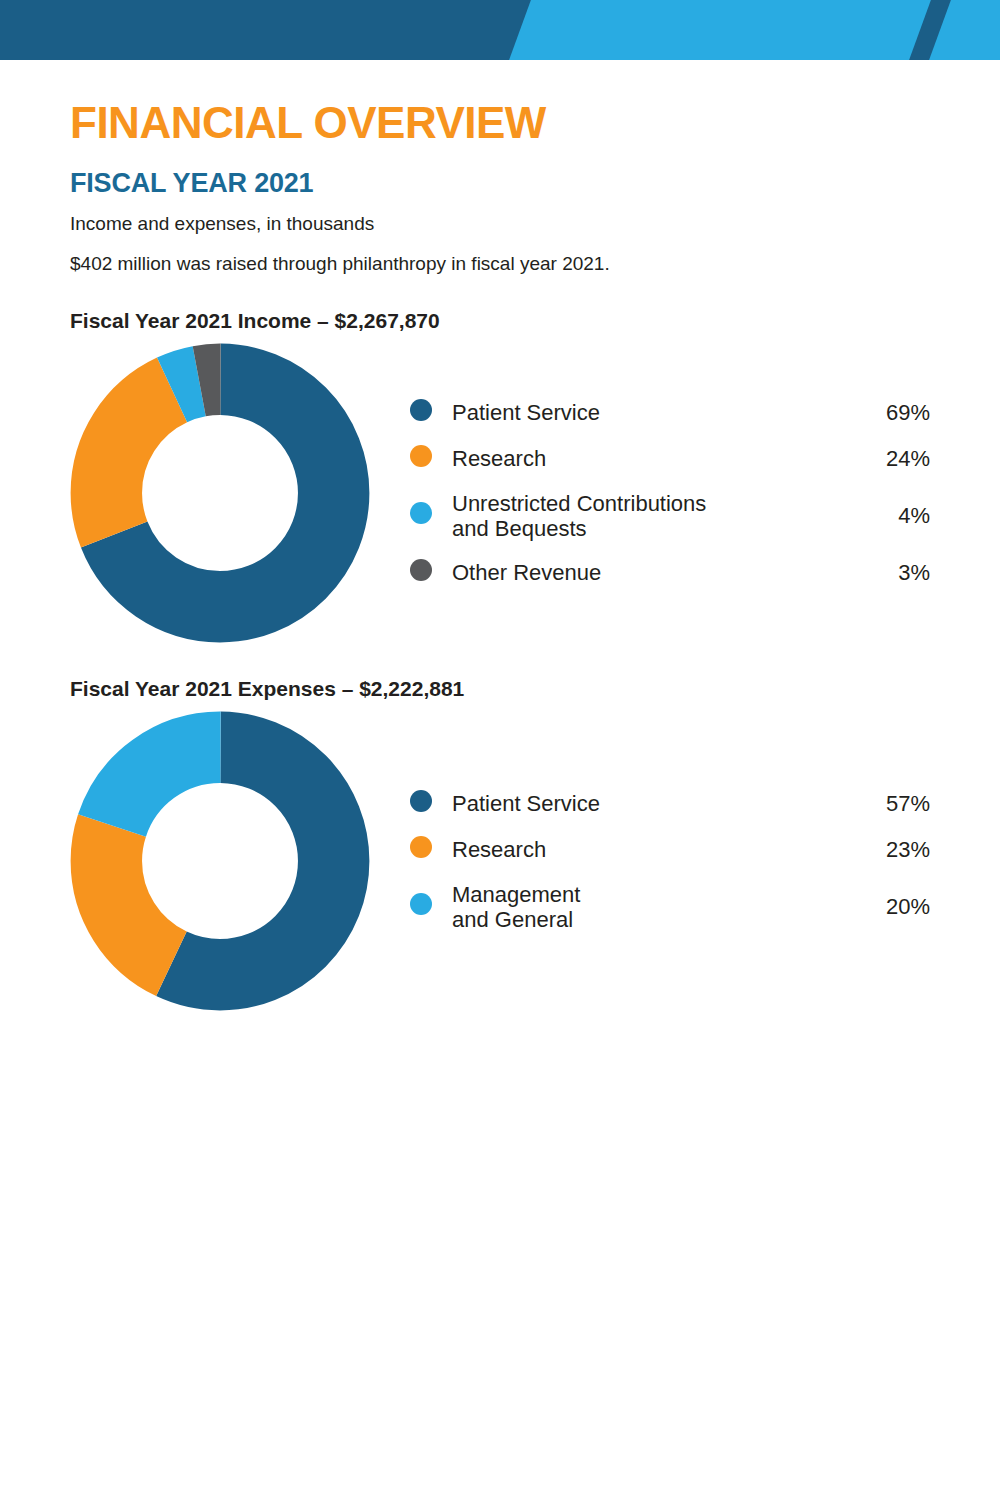Financial Overview
Fiscal Year 2021
Income and expenses, in thousands
$402 million was raised through philanthropy in fiscal year 2021.
Fiscal Year 2021 Income – $2,267,870
| | Patient Service | 69% |
| | Research | 24% |
| | Unrestricted Contributions and Bequests | 4% |
| | Other Revenue | 3% |
Fiscal Year 2021 Expenses – $2,222,881
| | Patient Service | 57% |
| | Research | 23% |
| | Management and General | 20% |